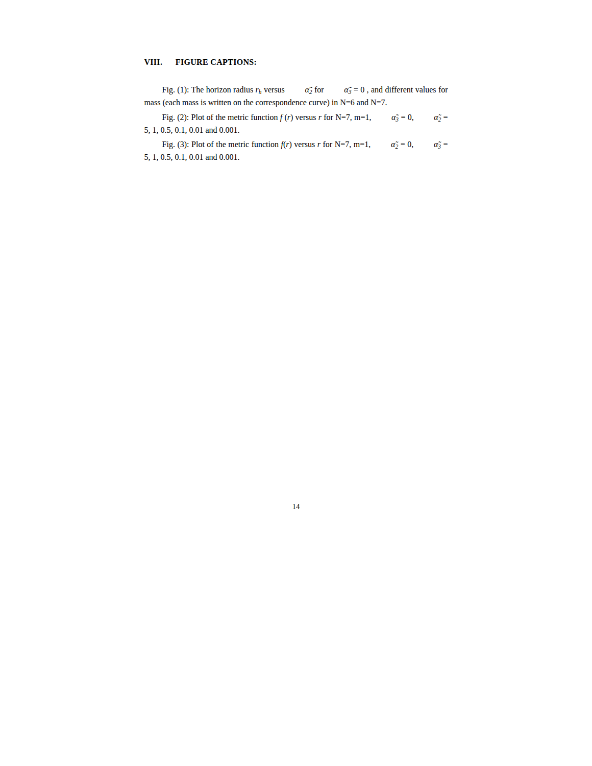VIII. FIGURE CAPTIONS:
Fig. (1): The horizon radius rh versus α̃2 for α̃3 = 0 , and different values for mass (each mass is written on the correspondence curve) in N=6 and N=7.
Fig. (2): Plot of the metric function f (r) versus r for N=7, m=1, α̃3 = 0, α̃2 = 5, 1, 0.5, 0.1, 0.01 and 0.001.
Fig. (3): Plot of the metric function f(r) versus r for N=7, m=1, α̃2 = 0, α̃3 = 5, 1, 0.5, 0.1, 0.01 and 0.001.
14